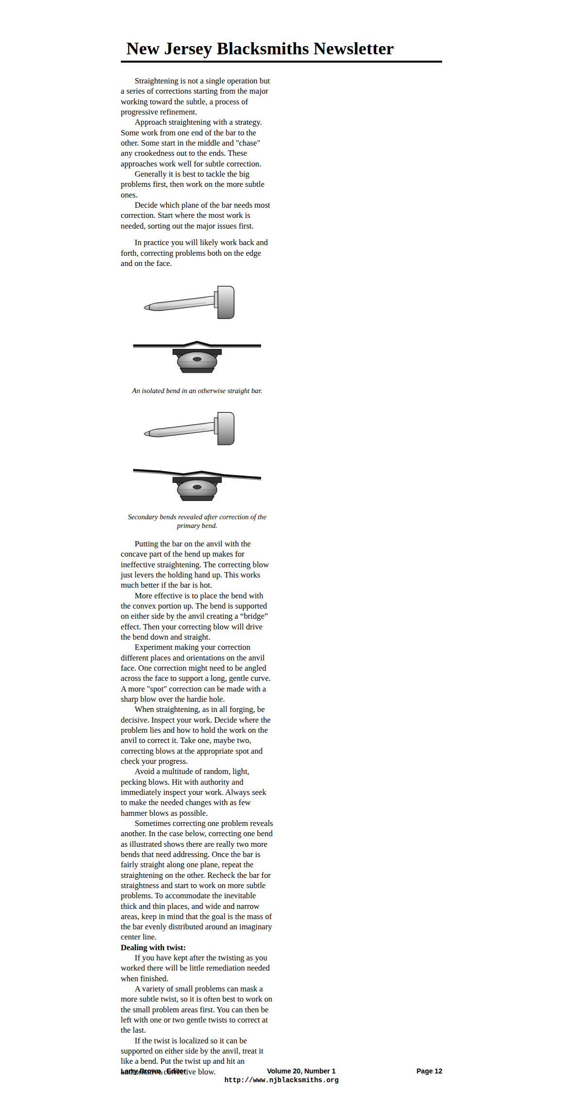New Jersey Blacksmiths Newsletter
Straightening is not a single operation but a series of corrections starting from the major working toward the subtle, a process of progressive refinement.
Approach straightening with a strategy. Some work from one end of the bar to the other. Some start in the middle and "chase" any crookedness out to the ends. These approaches work well for subtle correction.
Generally it is best to tackle the big problems first, then work on the more subtle ones.
Decide which plane of the bar needs most correction. Start where the most work is needed, sorting out the major issues first.
In practice you will likely work back and forth, correcting problems both on the edge and on the face.
A hammer poised above a bar on an anvil; the bar has one isolated bend
An isolated bend in an otherwise straight bar.
A hammer above a bar on an anvil; secondary bends appear after the primary bend is corrected
Secondary bends revealed after correction of the primary bend.
Putting the bar on the anvil with the concave part of the bend up makes for ineffective straightening. The correcting blow just levers the holding hand up. This works much better if the bar is hot.
More effective is to place the bend with the convex portion up. The bend is supported on either side by the anvil creating a “bridge” effect. Then your correcting blow will drive the bend down and straight.
Experiment making your correction different places and orientations on the anvil face. One correction might need to be angled across the face to support a long, gentle curve. A more "spot" correction can be made with a sharp blow over the hardie hole.
When straightening, as in all forging, be decisive. Inspect your work. Decide where the problem lies and how to hold the work on the anvil to correct it. Take one, maybe two, correcting blows at the appropriate spot and check your progress.
Avoid a multitude of random, light, pecking blows. Hit with authority and immediately inspect your work. Always seek to make the needed changes with as few hammer blows as possible.
Sometimes correcting one problem reveals another. In the case below, correcting one bend as illustrated shows there are really two more bends that need addressing. Once the bar is fairly straight along one plane, repeat the straightening on the other. Recheck the bar for straightness and start to work on more subtle problems. To accommodate the inevitable thick and thin places, and wide and narrow areas, keep in mind that the goal is the mass of the bar evenly distributed around an imaginary center line.
Dealing with twist:
If you have kept after the twisting as you worked there will be little remediation needed when finished.
A variety of small problems can mask a more subtle twist, so it is often best to work on the small problem areas first. You can then be left with one or two gentle twists to correct at the last.
If the twist is localized so it can be supported on either side by the anvil, treat it like a bend. Put the twist up and hit an authoritative corrective blow.
Larry Brown, Editor
Volume 20, Number 1
Page 12
http://www.njblacksmiths.org